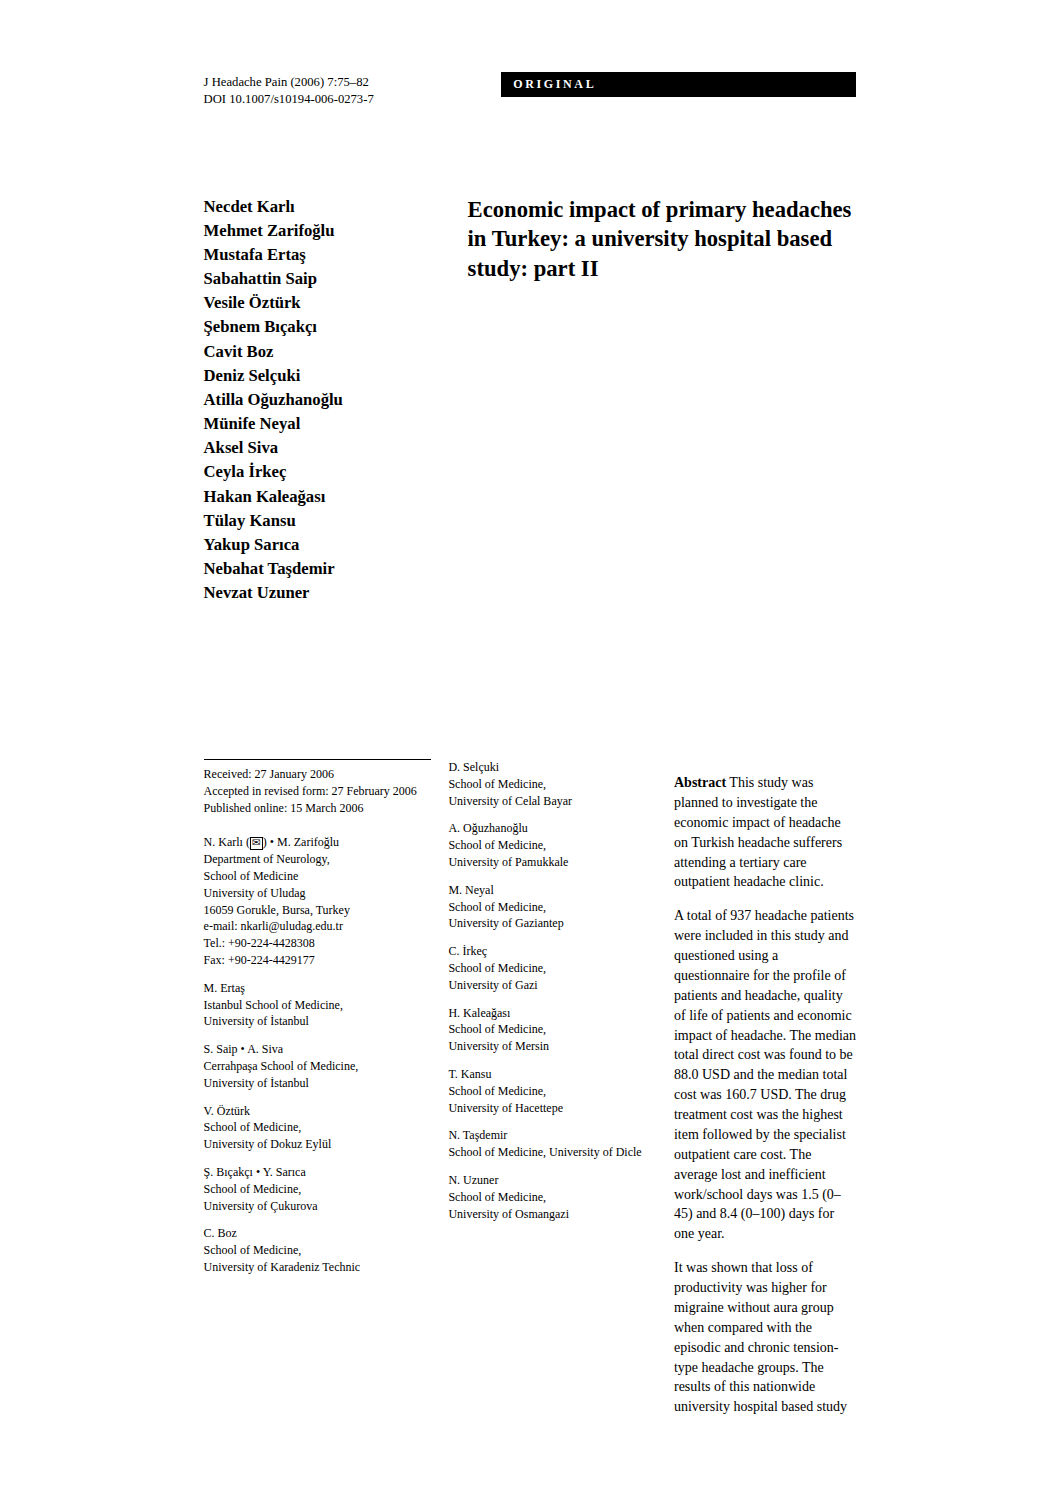J Headache Pain (2006) 7:75–82
DOI 10.1007/s10194-006-0273-7
Original
Necdet Karlı
Mehmet Zarifoğlu
Mustafa Ertaş
Sabahattin Saip
Vesile Öztürk
Şebnem Bıçakçı
Cavit Boz
Deniz Selçuki
Atilla Oğuzhanoğlu
Münife Neyal
Aksel Siva
Ceyla İrkeç
Hakan Kaleağası
Tülay Kansu
Yakup Sarıca
Nebahat Taşdemir
Nevzat Uzuner
Economic impact of primary headaches in Turkey: a university hospital based study: part II
Received: 27 January 2006
Accepted in revised form: 27 February 2006
Published online: 15 March 2006
N. Karlı (✉) • M. Zarifoğlu
Department of Neurology,
School of Medicine
University of Uludag
16059 Gorukle, Bursa, Turkey
e-mail: nkarli@uludag.edu.tr
Tel.: +90-224-4428308
Fax: +90-224-4429177
M. Ertaş
Istanbul School of Medicine,
University of İstanbul
S. Saip • A. Siva
Cerrahpaşa School of Medicine,
University of İstanbul
V. Öztürk
School of Medicine,
University of Dokuz Eylül
Ş. Bıçakçı • Y. Sarıca
School of Medicine,
University of Çukurova
C. Boz
School of Medicine,
University of Karadeniz Technic
D. Selçuki
School of Medicine,
University of Celal Bayar
A. Oğuzhanoğlu
School of Medicine,
University of Pamukkale
M. Neyal
School of Medicine,
University of Gaziantep
C. İrkeç
School of Medicine,
University of Gazi
H. Kaleağası
School of Medicine,
University of Mersin
T. Kansu
School of Medicine,
University of Hacettepe
N. Taşdemir
School of Medicine, University of Dicle
N. Uzuner
School of Medicine,
University of Osmangazi
Abstract This study was planned to investigate the economic impact of headache on Turkish headache sufferers attending a tertiary care outpatient headache clinic.
A total of 937 headache patients were included in this study and questioned using a questionnaire for the profile of patients and headache, quality of life of patients and economic impact of headache. The median total direct cost was found to be 88.0 USD and the median total cost was 160.7 USD. The drug treatment cost was the highest item followed by the specialist outpatient care cost. The average lost and inefficient work/school days was 1.5 (0–45) and 8.4 (0–100) days for one year.
It was shown that loss of productivity was higher for migraine without aura group when compared with the episodic and chronic tension-type headache groups. The results of this nationwide university hospital based study